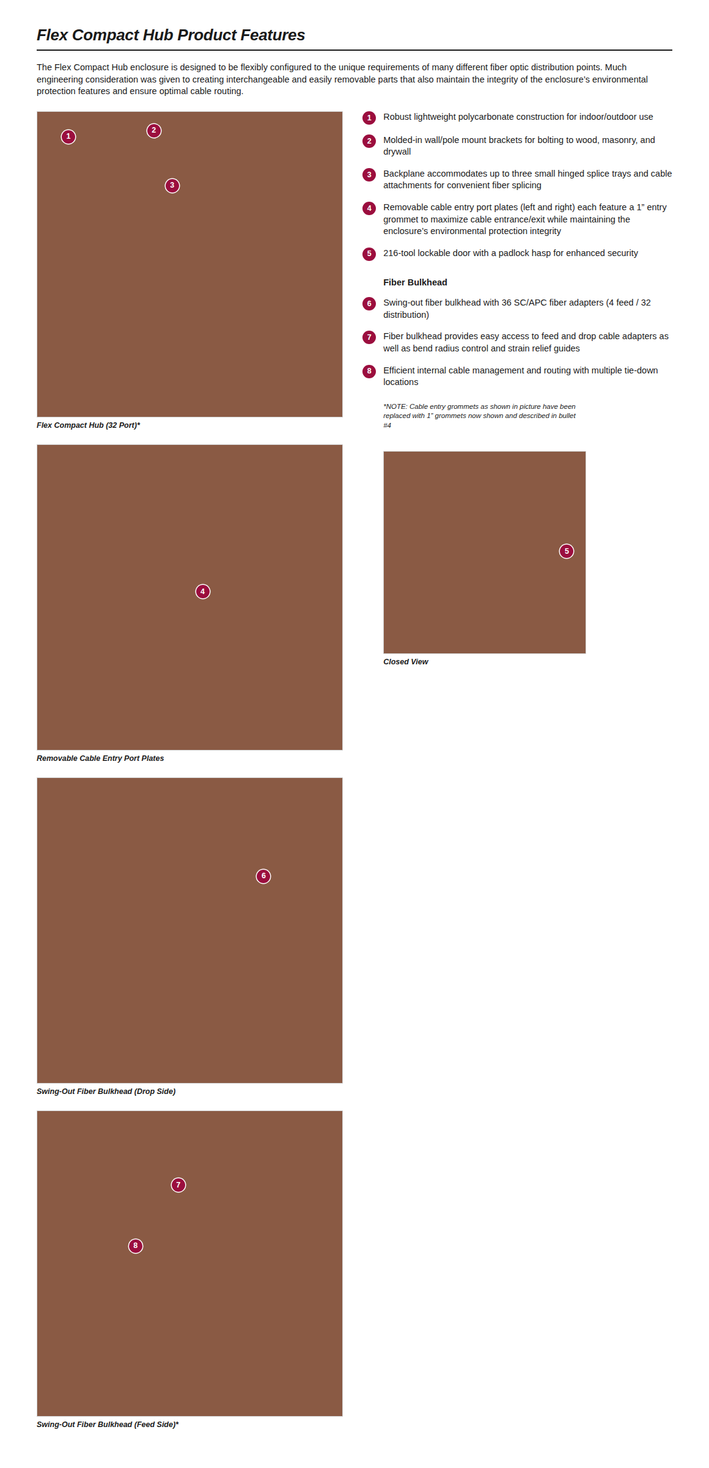Flex Compact Hub Product Features
The Flex Compact Hub enclosure is designed to be flexibly configured to the unique requirements of many different fiber optic distribution points. Much engineering consideration was given to creating interchangeable and easily removable parts that also maintain the integrity of the enclosure’s environmental protection features and ensure optimal cable routing.
1 2 3
Flex Compact Hub (32 Port)*
4
Removable Cable Entry Port Plates
6
Swing-Out Fiber Bulkhead (Drop Side)
7 8
Swing-Out Fiber Bulkhead (Feed Side)*
1
Robust lightweight polycarbonate construction for indoor/outdoor use
2
Molded-in wall/pole mount brackets for bolting to wood, masonry, and drywall
3
Backplane accommodates up to three small hinged splice trays and cable attachments for convenient fiber splicing
4
Removable cable entry port plates (left and right) each feature a 1” entry grommet to maximize cable entrance/exit while maintaining the enclosure’s environmental protection integrity
5
216-tool lockable door with a padlock hasp for enhanced security
Fiber Bulkhead
6
Swing-out fiber bulkhead with 36 SC/APC fiber adapters (4 feed / 32 distribution)
7
Fiber bulkhead provides easy access to feed and drop cable adapters as well as bend radius control and strain relief guides
8
Efficient internal cable management and routing with multiple tie-down locations
*NOTE: Cable entry grommets as shown in picture have been replaced with 1” grommets now shown and described in bullet #4
5
Closed View